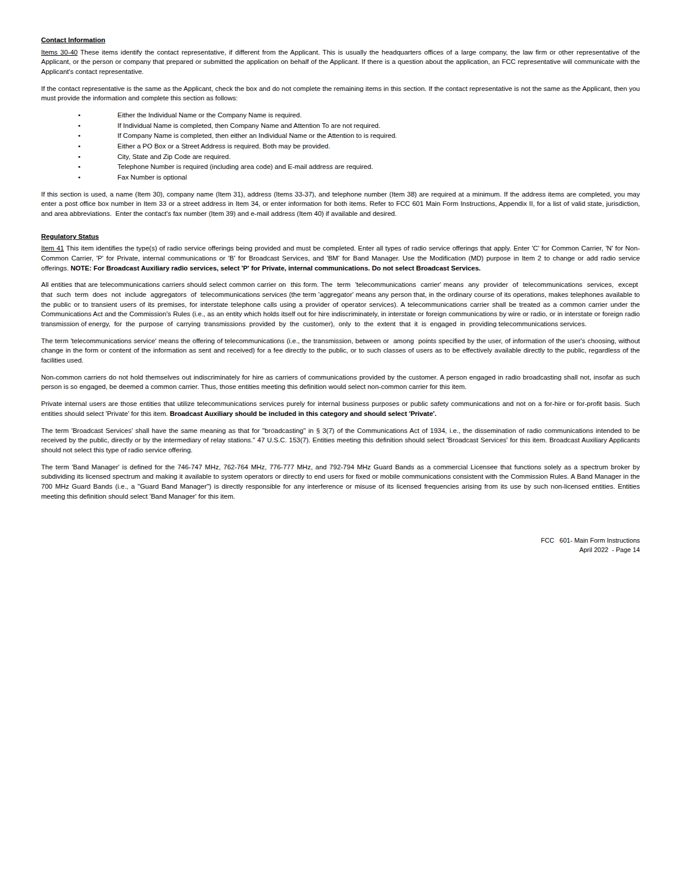Contact Information
Items 30-40 These items identify the contact representative, if different from the Applicant. This is usually the headquarters offices of a large company, the law firm or other representative of the Applicant, or the person or company that prepared or submitted the application on behalf of the Applicant. If there is a question about the application, an FCC representative will communicate with the Applicant's contact representative.
If the contact representative is the same as the Applicant, check the box and do not complete the remaining items in this section. If the contact representative is not the same as the Applicant, then you must provide the information and complete this section as follows:
•Either the Individual Name or the Company Name is required.
•If Individual Name is completed, then Company Name and Attention To are not required.
•If Company Name is completed, then either an Individual Name or the Attention to is required.
•Either a PO Box or a Street Address is required. Both may be provided.
•City, State and Zip Code are required.
•Telephone Number is required (including area code) and E-mail address are required.
•Fax Number is optional
If this section is used, a name (Item 30), company name (Item 31), address (Items 33-37), and telephone number (Item 38) are required at a minimum. If the address items are completed, you may enter a post office box number in Item 33 or a street address in Item 34, or enter information for both items. Refer to FCC 601 Main Form Instructions, Appendix II, for a list of valid state, jurisdiction, and area abbreviations. Enter the contact's fax number (Item 39) and e-mail address (Item 40) if available and desired.
Regulatory Status
Item 41 This item identifies the type(s) of radio service offerings being provided and must be completed. Enter all types of radio service offerings that apply. Enter 'C' for Common Carrier, 'N' for Non-Common Carrier, 'P' for Private, internal communications or 'B' for Broadcast Services, and 'BM' for Band Manager. Use the Modification (MD) purpose in Item 2 to change or add radio service offerings. NOTE: For Broadcast Auxiliary radio services, select 'P' for Private, internal communications. Do not select Broadcast Services.
All entities that are telecommunications carriers should select common carrier on this form. The term 'telecommunications carrier' means any provider of telecommunications services, except that such term does not include aggregators of telecommunications services (the term 'aggregator' means any person that, in the ordinary course of its operations, makes telephones available to the public or to transient users of its premises, for interstate telephone calls using a provider of operator services). A telecommunications carrier shall be treated as a common carrier under the Communications Act and the Commission's Rules (i.e., as an entity which holds itself out for hire indiscriminately, in interstate or foreign communications by wire or radio, or in interstate or foreign radio transmission of energy, for the purpose of carrying transmissions provided by the customer), only to the extent that it is engaged in providing telecommunications services.
The term 'telecommunications service' means the offering of telecommunications (i.e., the transmission, between or among points specified by the user, of information of the user's choosing, without change in the form or content of the information as sent and received) for a fee directly to the public, or to such classes of users as to be effectively available directly to the public, regardless of the facilities used.
Non-common carriers do not hold themselves out indiscriminately for hire as carriers of communications provided by the customer. A person engaged in radio broadcasting shall not, insofar as such person is so engaged, be deemed a common carrier. Thus, those entities meeting this definition would select non-common carrier for this item.
Private internal users are those entities that utilize telecommunications services purely for internal business purposes or public safety communications and not on a for-hire or for-profit basis. Such entities should select 'Private' for this item. Broadcast Auxiliary should be included in this category and should select 'Private'.
The term 'Broadcast Services' shall have the same meaning as that for "broadcasting" in § 3(7) of the Communications Act of 1934, i.e., the dissemination of radio communications intended to be received by the public, directly or by the intermediary of relay stations." 47 U.S.C. 153(7). Entities meeting this definition should select 'Broadcast Services' for this item. Broadcast Auxiliary Applicants should not select this type of radio service offering.
The term 'Band Manager' is defined for the 746-747 MHz, 762-764 MHz, 776-777 MHz, and 792-794 MHz Guard Bands as a commercial Licensee that functions solely as a spectrum broker by subdividing its licensed spectrum and making it available to system operators or directly to end users for fixed or mobile communications consistent with the Commission Rules. A Band Manager in the 700 MHz Guard Bands (i.e., a "Guard Band Manager") is directly responsible for any interference or misuse of its licensed frequencies arising from its use by such non-licensed entities. Entities meeting this definition should select 'Band Manager' for this item.
FCC 601- Main Form Instructions
April 2022 - Page 14